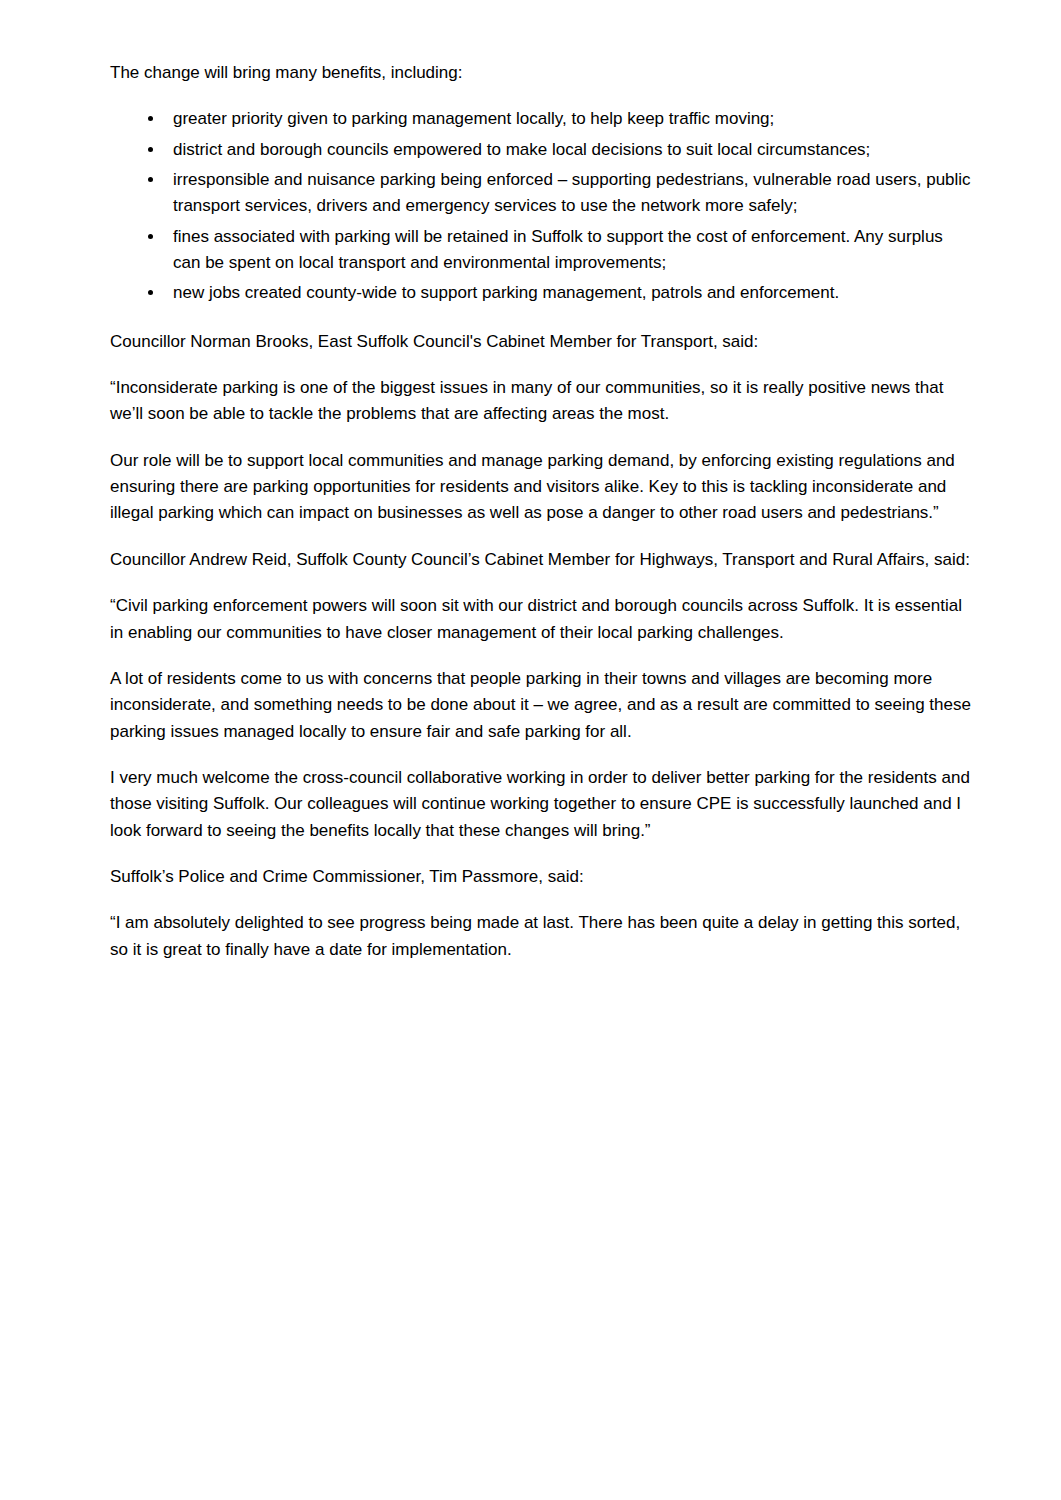The change will bring many benefits, including:
greater priority given to parking management locally, to help keep traffic moving;
district and borough councils empowered to make local decisions to suit local circumstances;
irresponsible and nuisance parking being enforced – supporting pedestrians, vulnerable road users, public transport services, drivers and emergency services to use the network more safely;
fines associated with parking will be retained in Suffolk to support the cost of enforcement. Any surplus can be spent on local transport and environmental improvements;
new jobs created county-wide to support parking management, patrols and enforcement.
Councillor Norman Brooks, East Suffolk Council's Cabinet Member for Transport, said:
“Inconsiderate parking is one of the biggest issues in many of our communities, so it is really positive news that we’ll soon be able to tackle the problems that are affecting areas the most.
Our role will be to support local communities and manage parking demand, by enforcing existing regulations and ensuring there are parking opportunities for residents and visitors alike. Key to this is tackling inconsiderate and illegal parking which can impact on businesses as well as pose a danger to other road users and pedestrians.”
Councillor Andrew Reid, Suffolk County Council’s Cabinet Member for Highways, Transport and Rural Affairs, said:
“Civil parking enforcement powers will soon sit with our district and borough councils across Suffolk. It is essential in enabling our communities to have closer management of their local parking challenges.
A lot of residents come to us with concerns that people parking in their towns and villages are becoming more inconsiderate, and something needs to be done about it – we agree, and as a result are committed to seeing these parking issues managed locally to ensure fair and safe parking for all.
I very much welcome the cross-council collaborative working in order to deliver better parking for the residents and those visiting Suffolk. Our colleagues will continue working together to ensure CPE is successfully launched and I look forward to seeing the benefits locally that these changes will bring.”
Suffolk’s Police and Crime Commissioner, Tim Passmore, said:
“I am absolutely delighted to see progress being made at last. There has been quite a delay in getting this sorted, so it is great to finally have a date for implementation.